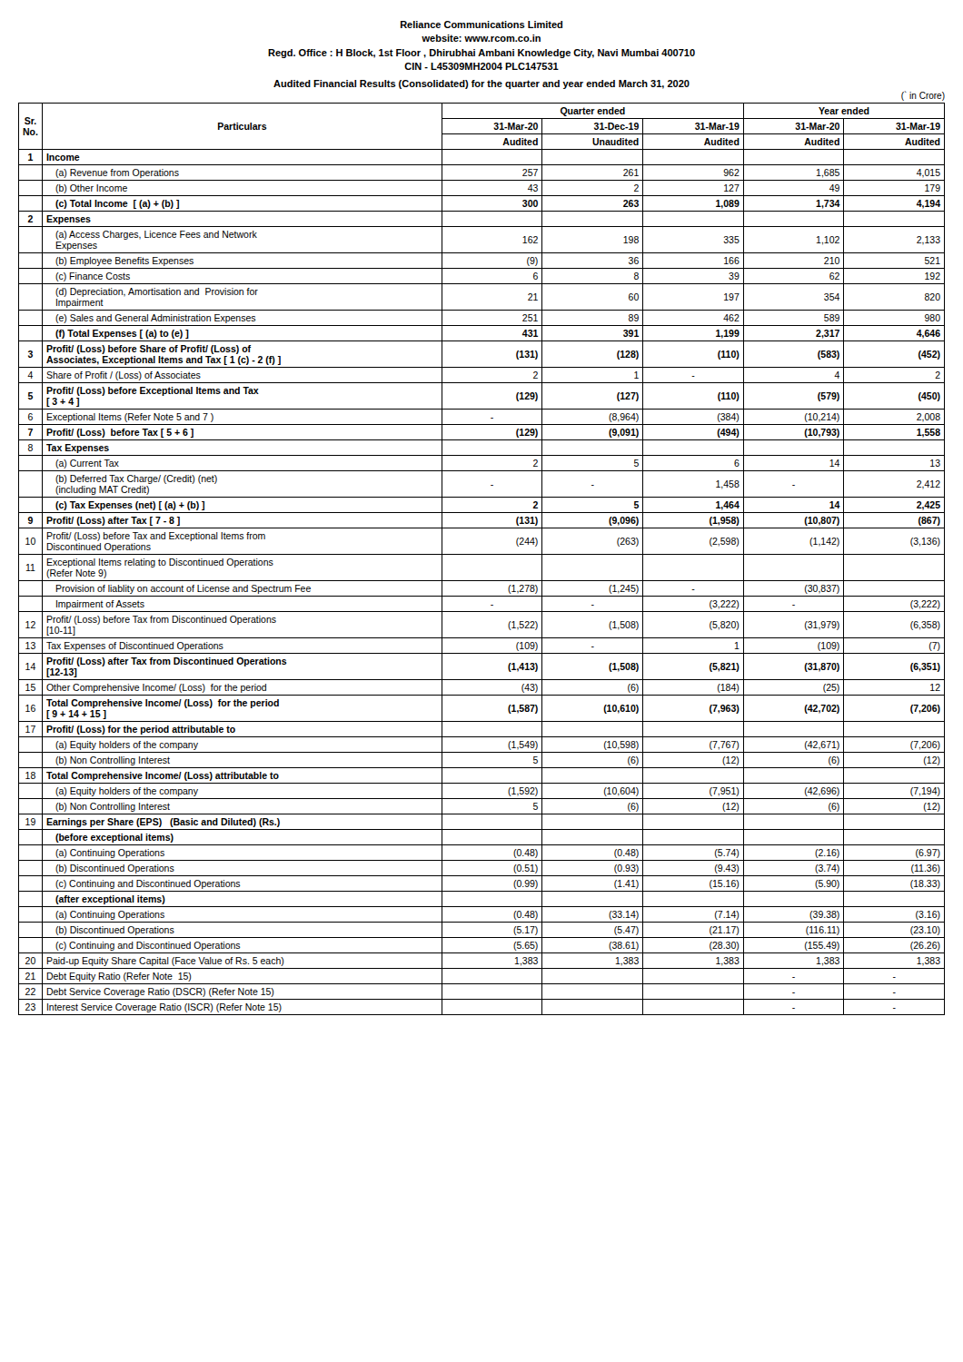Reliance Communications Limited website: www.rcom.co.in Regd. Office : H Block, 1st Floor , Dhirubhai Ambani Knowledge City, Navi Mumbai 400710 CIN - L45309MH2004 PLC147531
Audited Financial Results (Consolidated) for the quarter and year ended March 31, 2020
(` in Crore)
| Sr. No. | Particulars | Quarter ended | Year ended |
| --- | --- | --- | --- |
| 31-Mar-20 | 31-Dec-19 | 31-Mar-19 | 31-Mar-20 | 31-Mar-19 |
| Audited | Unaudited | Audited | Audited | Audited |
| 1 | Income | | | | | |
| | (a) Revenue from Operations | 257 | 261 | 962 | 1,685 | 4,015 |
| | (b) Other Income | 43 | 2 | 127 | 49 | 179 |
| | (c) Total Income [ (a) + (b) ] | 300 | 263 | 1,089 | 1,734 | 4,194 |
| 2 | Expenses | | | | | |
| | (a) Access Charges, Licence Fees and Network Expenses | 162 | 198 | 335 | 1,102 | 2,133 |
| | (b) Employee Benefits Expenses | (9) | 36 | 166 | 210 | 521 |
| | (c) Finance Costs | 6 | 8 | 39 | 62 | 192 |
| | (d) Depreciation, Amortisation and Provision for Impairment | 21 | 60 | 197 | 354 | 820 |
| | (e) Sales and General Administration Expenses | 251 | 89 | 462 | 589 | 980 |
| | (f) Total Expenses [ (a) to (e) ] | 431 | 391 | 1,199 | 2,317 | 4,646 |
| 3 | Profit/ (Loss) before Share of Profit/ (Loss) of Associates, Exceptional Items and Tax [ 1 (c) - 2 (f) ] | (131) | (128) | (110) | (583) | (452) |
| 4 | Share of Profit / (Loss) of Associates | 2 | 1 | - | 4 | 2 |
| 5 | Profit/ (Loss) before Exceptional Items and Tax [ 3 + 4 ] | (129) | (127) | (110) | (579) | (450) |
| 6 | Exceptional Items (Refer Note 5 and 7 ) | - | (8,964) | (384) | (10,214) | 2,008 |
| 7 | Profit/ (Loss) before Tax [ 5 + 6 ] | (129) | (9,091) | (494) | (10,793) | 1,558 |
| 8 | Tax Expenses | | | | | |
| | (a) Current Tax | 2 | 5 | 6 | 14 | 13 |
| | (b) Deferred Tax Charge/ (Credit) (net) (including MAT Credit) | - | - | 1,458 | - | 2,412 |
| | (c) Tax Expenses (net) [ (a) + (b) ] | 2 | 5 | 1,464 | 14 | 2,425 |
| 9 | Profit/ (Loss) after Tax [ 7 - 8 ] | (131) | (9,096) | (1,958) | (10,807) | (867) |
| 10 | Profit/ (Loss) before Tax and Exceptional Items from Discontinued Operations | (244) | (263) | (2,598) | (1,142) | (3,136) |
| 11 | Exceptional Items relating to Discontinued Operations (Refer Note 9) | | | | | |
| | Provision of liablity on account of License and Spectrum Fee | (1,278) | (1,245) | - | (30,837) | |
| | Impairment of Assets | - | - | (3,222) | - | (3,222) |
| 12 | Profit/ (Loss) before Tax from Discontinued Operations [10-11] | (1,522) | (1,508) | (5,820) | (31,979) | (6,358) |
| 13 | Tax Expenses of Discontinued Operations | (109) | - | 1 | (109) | (7) |
| 14 | Profit/ (Loss) after Tax from Discontinued Operations [12-13] | (1,413) | (1,508) | (5,821) | (31,870) | (6,351) |
| 15 | Other Comprehensive Income/ (Loss) for the period | (43) | (6) | (184) | (25) | 12 |
| 16 | Total Comprehensive Income/ (Loss) for the period [ 9 + 14 + 15 ] | (1,587) | (10,610) | (7,963) | (42,702) | (7,206) |
| 17 | Profit/ (Loss) for the period attributable to | | | | | |
| | (a) Equity holders of the company | (1,549) | (10,598) | (7,767) | (42,671) | (7,206) |
| | (b) Non Controlling Interest | 5 | (6) | (12) | (6) | (12) |
| 18 | Total Comprehensive Income/ (Loss) attributable to | | | | | |
| | (a) Equity holders of the company | (1,592) | (10,604) | (7,951) | (42,696) | (7,194) |
| | (b) Non Controlling Interest | 5 | (6) | (12) | (6) | (12) |
| 19 | Earnings per Share (EPS) (Basic and Diluted) (Rs.) | | | | | |
| | (before exceptional items) | | | | | |
| | (a) Continuing Operations | (0.48) | (0.48) | (5.74) | (2.16) | (6.97) |
| | (b) Discontinued Operations | (0.51) | (0.93) | (9.43) | (3.74) | (11.36) |
| | (c) Continuing and Discontinued Operations | (0.99) | (1.41) | (15.16) | (5.90) | (18.33) |
| | (after exceptional items) | | | | | |
| | (a) Continuing Operations | (0.48) | (33.14) | (7.14) | (39.38) | (3.16) |
| | (b) Discontinued Operations | (5.17) | (5.47) | (21.17) | (116.11) | (23.10) |
| | (c) Continuing and Discontinued Operations | (5.65) | (38.61) | (28.30) | (155.49) | (26.26) |
| 20 | Paid-up Equity Share Capital (Face Value of Rs. 5 each) | 1,383 | 1,383 | 1,383 | 1,383 | 1,383 |
| 21 | Debt Equity Ratio (Refer Note 15) | | | | - | - |
| 22 | Debt Service Coverage Ratio (DSCR) (Refer Note 15) | | | | - | - |
| 23 | Interest Service Coverage Ratio (ISCR) (Refer Note 15) | | | | - | - |